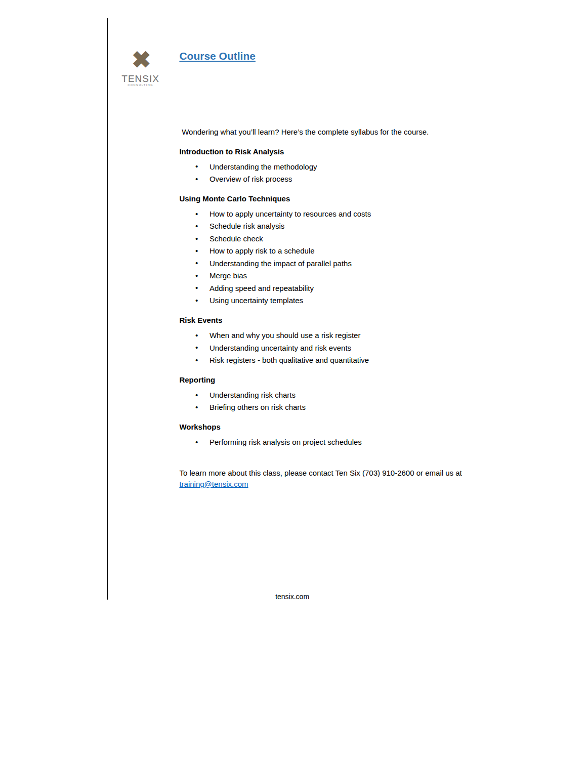✖ TENSIX CONSULTING
Course Outline
Wondering what you’ll learn? Here’s the complete syllabus for the course.
Introduction to Risk Analysis
Understanding the methodology
Overview of risk process
Using Monte Carlo Techniques
How to apply uncertainty to resources and costs
Schedule risk analysis
Schedule check
How to apply risk to a schedule
Understanding the impact of parallel paths
Merge bias
Adding speed and repeatability
Using uncertainty templates
Risk Events
When and why you should use a risk register
Understanding uncertainty and risk events
Risk registers - both qualitative and quantitative
Reporting
Understanding risk charts
Briefing others on risk charts
Workshops
Performing risk analysis on project schedules
To learn more about this class, please contact Ten Six (703) 910-2600 or email us at training@tensix.com
tensix.com